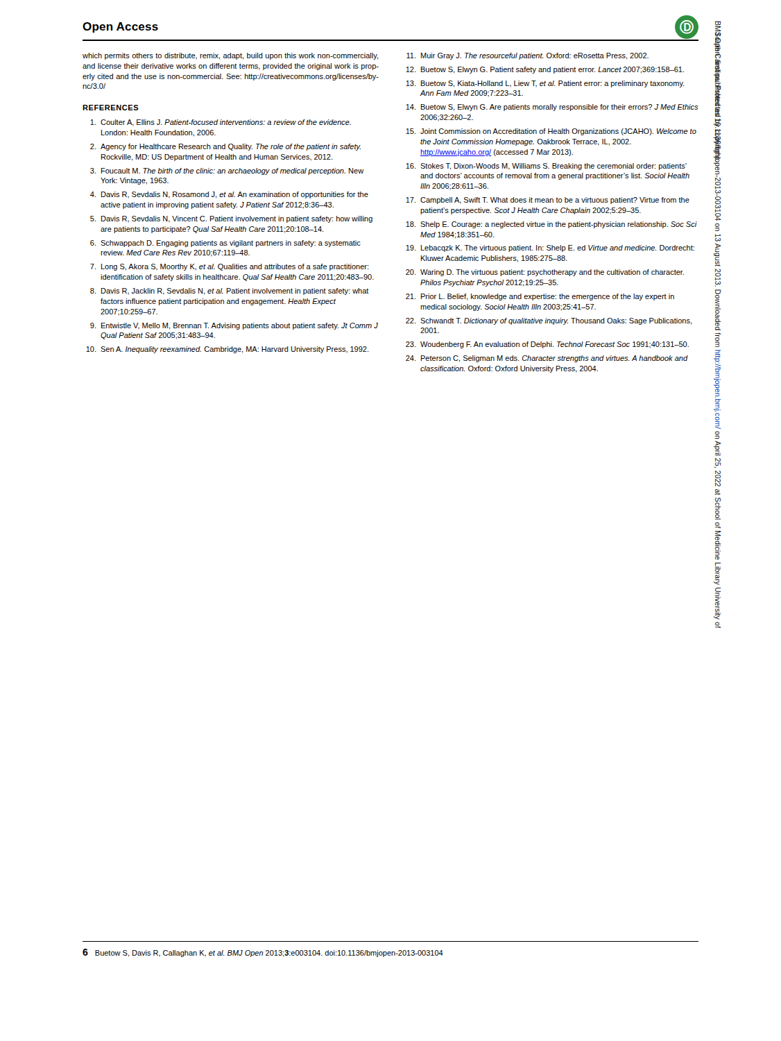Open Access
Ⓓ
which permits others to distribute, remix, adapt, build upon this work non-commercially, and license their derivative works on different terms, provided the original work is properly cited and the use is non-commercial. See: http://creativecommons.org/licenses/by-nc/3.0/
References
Coulter A, Ellins J. Patient-focused interventions: a review of the evidence. London: Health Foundation, 2006.
Agency for Healthcare Research and Quality. The role of the patient in safety. Rockville, MD: US Department of Health and Human Services, 2012.
Foucault M. The birth of the clinic: an archaeology of medical perception. New York: Vintage, 1963.
Davis R, Sevdalis N, Rosamond J, et al. An examination of opportunities for the active patient in improving patient safety. J Patient Saf 2012;8:36–43.
Davis R, Sevdalis N, Vincent C. Patient involvement in patient safety: how willing are patients to participate? Qual Saf Health Care 2011;20:108–14.
Schwappach D. Engaging patients as vigilant partners in safety: a systematic review. Med Care Res Rev 2010;67:119–48.
Long S, Akora S, Moorthy K, et al. Qualities and attributes of a safe practitioner: identification of safety skills in healthcare. Qual Saf Health Care 2011;20:483–90.
Davis R, Jacklin R, Sevdalis N, et al. Patient involvement in patient safety: what factors influence patient participation and engagement. Health Expect 2007;10:259–67.
Entwistle V, Mello M, Brennan T. Advising patients about patient safety. Jt Comm J Qual Patient Saf 2005;31:483–94.
Sen A. Inequality reexamined. Cambridge, MA: Harvard University Press, 1992.
Muir Gray J. The resourceful patient. Oxford: eRosetta Press, 2002.
Buetow S, Elwyn G. Patient safety and patient error. Lancet 2007;369:158–61.
Buetow S, Kiata-Holland L, Liew T, et al. Patient error: a preliminary taxonomy. Ann Fam Med 2009;7:223–31.
Buetow S, Elwyn G. Are patients morally responsible for their errors? J Med Ethics 2006;32:260–2.
Joint Commission on Accreditation of Health Organizations (JCAHO). Welcome to the Joint Commission Homepage. Oakbrook Terrace, IL, 2002. http://www.jcaho.org/ (accessed 7 Mar 2013).
Stokes T, Dixon-Woods M, Williams S. Breaking the ceremonial order: patients’ and doctors’ accounts of removal from a general practitioner’s list. Sociol Health Illn 2006;28:611–36.
Campbell A, Swift T. What does it mean to be a virtuous patient? Virtue from the patient’s perspective. Scot J Health Care Chaplain 2002;5:29–35.
Shelp E. Courage: a neglected virtue in the patient-physician relationship. Soc Sci Med 1984;18:351–60.
Lebacqzk K. The virtuous patient. In: Shelp E. ed Virtue and medicine. Dordrecht: Kluwer Academic Publishers, 1985:275–88.
Waring D. The virtuous patient: psychotherapy and the cultivation of character. Philos Psychiatr Psychol 2012;19:25–35.
Prior L. Belief, knowledge and expertise: the emergence of the lay expert in medical sociology. Sociol Health Illn 2003;25:41–57.
Schwandt T. Dictionary of qualitative inquiry. Thousand Oaks: Sage Publications, 2001.
Woudenberg F. An evaluation of Delphi. Technol Forecast Soc 1991;40:131–50.
Peterson C, Seligman M eds. Character strengths and virtues. A handbook and classification. Oxford: Oxford University Press, 2004.
6 Buetow S, Davis R, Callaghan K, et al. BMJ Open 2013;3:e003104. doi:10.1136/bmjopen-2013-003104
BMJ Open: first published as 10.1136/bmjopen-2013-003104 on 13 August 2013. Downloaded from http://bmjopen.bmj.com/ on April 25, 2022 at School of Medicine Library University of
South Carolina. Protected by copyright.